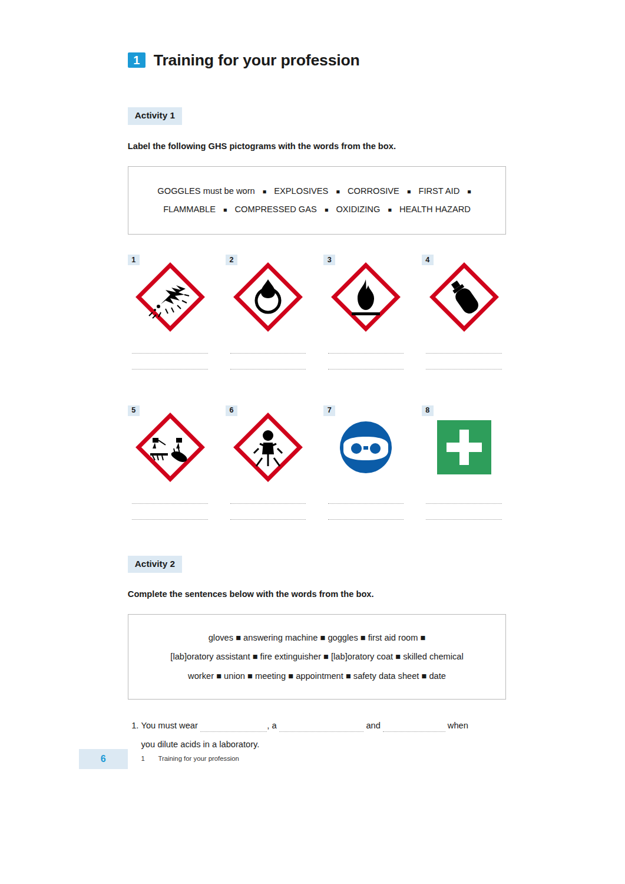1
Training for your profession
Activity 1
Label the following GHS pictograms with the words from the box.
GOGGLES must be worn ■ EXPLOSIVES ■ CORROSIVE ■ FIRST AID ■
FLAMMABLE ■ COMPRESSED GAS ■ OXIDIZING ■ HEALTH HAZARD
1
2
3
4
5
6
7
8
Activity 2
Complete the sentences below with the words from the box.
gloves ■ answering machine ■ goggles ■ first aid room ■
[lab]oratory assistant ■ fire extinguisher ■ [lab]oratory coat ■ skilled chemical
worker ■ union ■ meeting ■ appointment ■ safety data sheet ■ date
You must wear , a and when you dilute acids in a laboratory.
6
1 Training for your profession